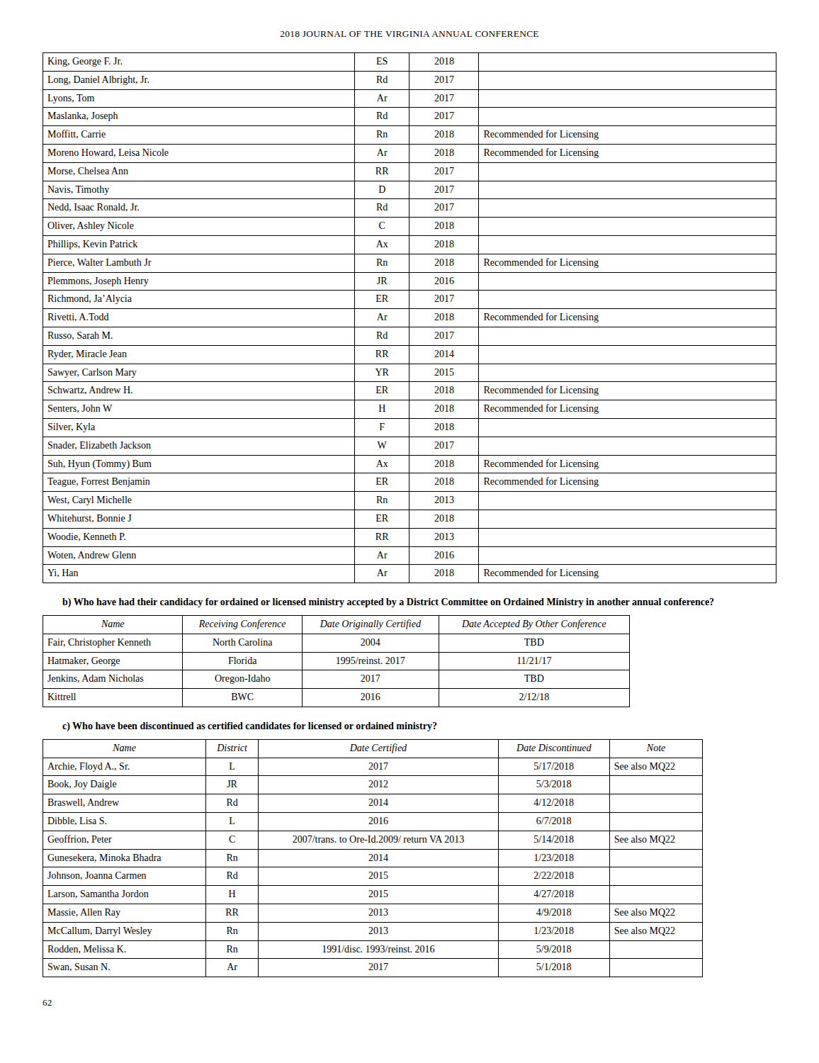2018 JOURNAL OF THE VIRGINIA ANNUAL CONFERENCE
| King, George F. Jr. | ES | 2018 | |
| Long, Daniel Albright, Jr. | Rd | 2017 | |
| Lyons, Tom | Ar | 2017 | |
| Maslanka, Joseph | Rd | 2017 | |
| Moffitt, Carrie | Rn | 2018 | Recommended for Licensing |
| Moreno Howard, Leisa Nicole | Ar | 2018 | Recommended for Licensing |
| Morse, Chelsea Ann | RR | 2017 | |
| Navis, Timothy | D | 2017 | |
| Nedd, Isaac Ronald, Jr. | Rd | 2017 | |
| Oliver, Ashley Nicole | C | 2018 | |
| Phillips, Kevin Patrick | Ax | 2018 | |
| Pierce, Walter Lambuth Jr | Rn | 2018 | Recommended for Licensing |
| Plemmons, Joseph Henry | JR | 2016 | |
| Richmond, Ja’Alycia | ER | 2017 | |
| Rivetti, A.Todd | Ar | 2018 | Recommended for Licensing |
| Russo, Sarah M. | Rd | 2017 | |
| Ryder, Miracle Jean | RR | 2014 | |
| Sawyer, Carlson Mary | YR | 2015 | |
| Schwartz, Andrew H. | ER | 2018 | Recommended for Licensing |
| Senters, John W | H | 2018 | Recommended for Licensing |
| Silver, Kyla | F | 2018 | |
| Snader, Elizabeth Jackson | W | 2017 | |
| Suh, Hyun (Tommy) Bum | Ax | 2018 | Recommended for Licensing |
| Teague, Forrest Benjamin | ER | 2018 | Recommended for Licensing |
| West, Caryl Michelle | Rn | 2013 | |
| Whitehurst, Bonnie J | ER | 2018 | |
| Woodie, Kenneth P. | RR | 2013 | |
| Woten, Andrew Glenn | Ar | 2016 | |
| Yi, Han | Ar | 2018 | Recommended for Licensing |
b) Who have had their candidacy for ordained or licensed ministry accepted by a District Committee on Ordained Ministry in another annual conference?
| Name | Receiving Conference | Date Originally Certified | Date Accepted By Other Conference |
| --- | --- | --- | --- |
| Fair, Christopher Kenneth | North Carolina | 2004 | TBD |
| Hatmaker, George | Florida | 1995/reinst. 2017 | 11/21/17 |
| Jenkins, Adam Nicholas | Oregon-Idaho | 2017 | TBD |
| Kittrell | BWC | 2016 | 2/12/18 |
c) Who have been discontinued as certified candidates for licensed or ordained ministry?
| Name | District | Date Certified | Date Discontinued | Note |
| --- | --- | --- | --- | --- |
| Archie, Floyd A., Sr. | L | 2017 | 5/17/2018 | See also MQ22 |
| Book, Joy Daigle | JR | 2012 | 5/3/2018 | |
| Braswell, Andrew | Rd | 2014 | 4/12/2018 | |
| Dibble, Lisa S. | L | 2016 | 6/7/2018 | |
| Geoffrion, Peter | C | 2007/trans. to Ore-Id.2009/ return VA 2013 | 5/14/2018 | See also MQ22 |
| Gunesekera, Minoka Bhadra | Rn | 2014 | 1/23/2018 | |
| Johnson, Joanna Carmen | Rd | 2015 | 2/22/2018 | |
| Larson, Samantha Jordon | H | 2015 | 4/27/2018 | |
| Massie, Allen Ray | RR | 2013 | 4/9/2018 | See also MQ22 |
| McCallum, Darryl Wesley | Rn | 2013 | 1/23/2018 | See also MQ22 |
| Rodden, Melissa K. | Rn | 1991/disc. 1993/reinst. 2016 | 5/9/2018 | |
| Swan, Susan N. | Ar | 2017 | 5/1/2018 | |
62